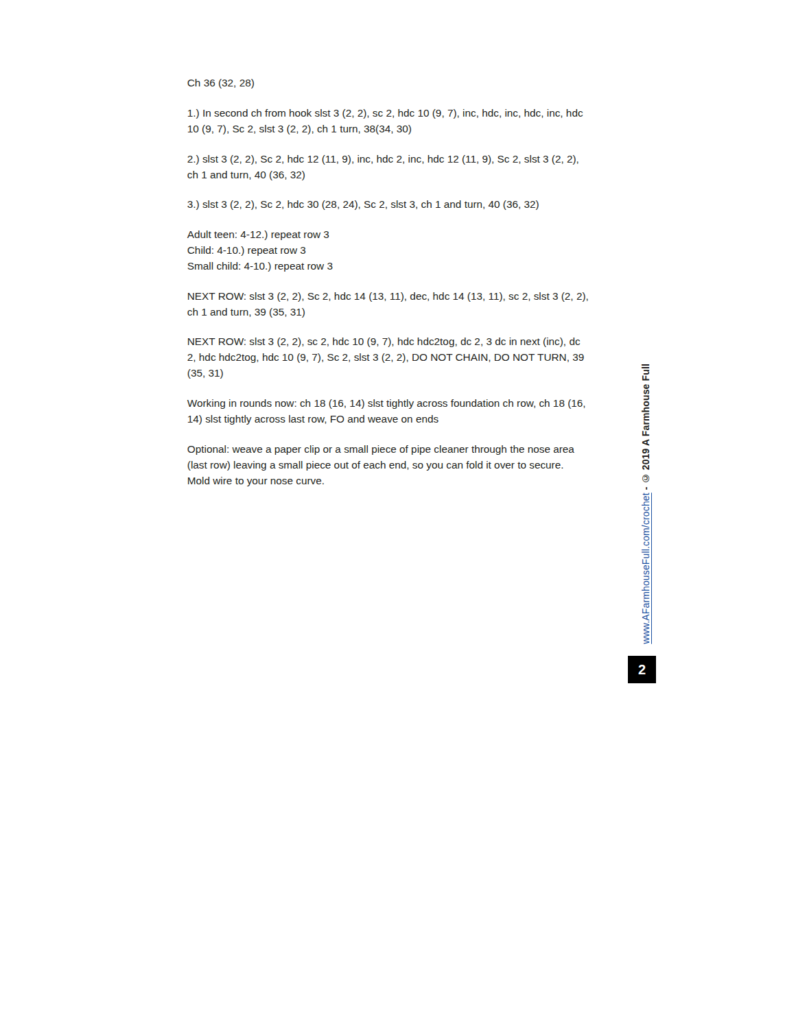Ch 36 (32, 28)
1.) In second ch from hook slst 3 (2, 2), sc 2, hdc 10 (9, 7), inc, hdc, inc, hdc, inc, hdc 10 (9, 7), Sc 2, slst 3 (2, 2), ch 1 turn, 38(34, 30)
2.) slst 3 (2, 2), Sc 2, hdc 12 (11, 9), inc, hdc 2, inc, hdc 12 (11, 9), Sc 2, slst 3 (2, 2), ch 1 and turn, 40 (36, 32)
3.) slst 3 (2, 2), Sc 2, hdc 30 (28, 24), Sc 2, slst 3, ch 1 and turn, 40 (36, 32)
Adult teen: 4-12.) repeat row 3
Child: 4-10.) repeat row 3
Small child: 4-10.) repeat row 3
NEXT ROW: slst 3 (2, 2), Sc 2, hdc 14 (13, 11), dec, hdc 14 (13, 11), sc 2, slst 3 (2, 2), ch 1 and turn, 39 (35, 31)
NEXT ROW: slst 3 (2, 2), sc 2, hdc 10 (9, 7), hdc hdc2tog, dc 2, 3 dc in next (inc), dc 2, hdc hdc2tog, hdc 10 (9, 7), Sc 2, slst 3 (2, 2), DO NOT CHAIN, DO NOT TURN, 39 (35, 31)
Working in rounds now: ch 18 (16, 14) slst tightly across foundation ch row, ch 18 (16, 14) slst tightly across last row, FO and weave on ends
Optional: weave a paper clip or a small piece of pipe cleaner through the nose area (last row) leaving a small piece out of each end, so you can fold it over to secure. Mold wire to your nose curve.
www.AFarmhouseFull.com/crochet - © 2019 A Farmhouse Full
2